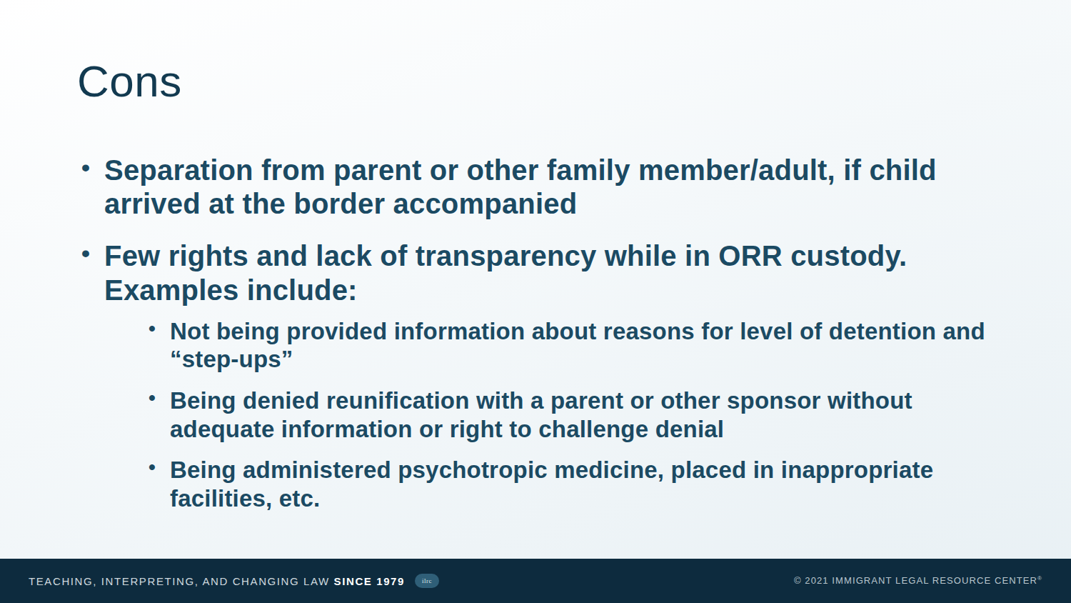Cons
Separation from parent or other family member/adult, if child arrived at the border accompanied
Few rights and lack of transparency while in ORR custody. Examples include:
Not being provided information about reasons for level of detention and “step-ups”
Being denied reunification with a parent or other sponsor without adequate information or right to challenge denial
Being administered psychotropic medicine, placed in inappropriate facilities, etc.
TEACHING, INTERPRETING, AND CHANGING LAW SINCE 1979 ilrc
© 2021 IMMIGRANT LEGAL RESOURCE CENTER®